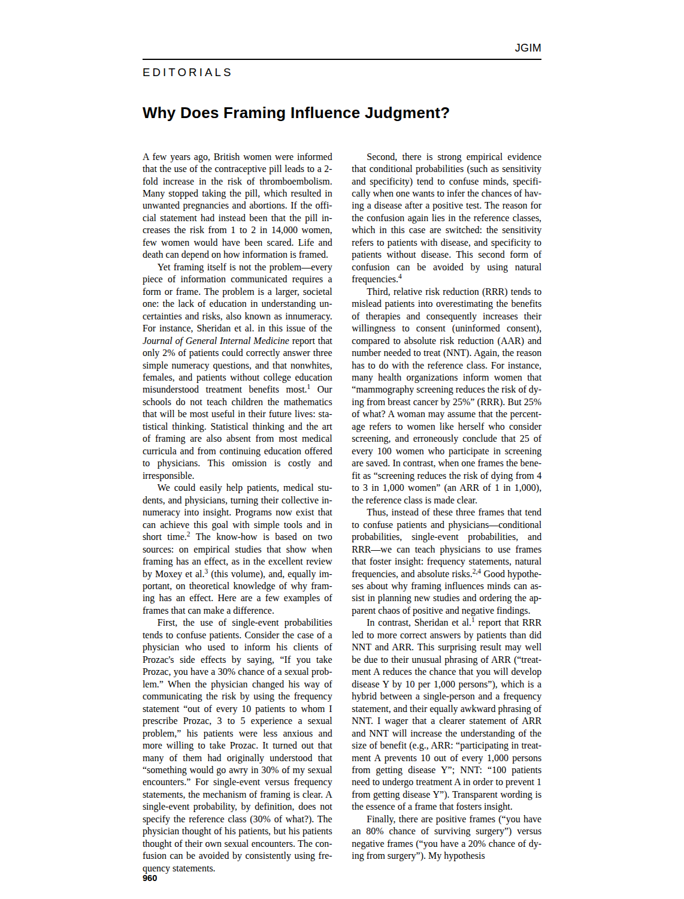JGIM
EDITORIALS
Why Does Framing Influence Judgment?
A few years ago, British women were informed that the use of the contraceptive pill leads to a 2-fold increase in the risk of thromboembolism. Many stopped taking the pill, which resulted in unwanted pregnancies and abortions. If the official statement had instead been that the pill increases the risk from 1 to 2 in 14,000 women, few women would have been scared. Life and death can depend on how information is framed.
Yet framing itself is not the problem—every piece of information communicated requires a form or frame. The problem is a larger, societal one: the lack of education in understanding uncertainties and risks, also known as innumeracy. For instance, Sheridan et al. in this issue of the Journal of General Internal Medicine report that only 2% of patients could correctly answer three simple numeracy questions, and that nonwhites, females, and patients without college education misunderstood treatment benefits most.1 Our schools do not teach children the mathematics that will be most useful in their future lives: statistical thinking. Statistical thinking and the art of framing are also absent from most medical curricula and from continuing education offered to physicians. This omission is costly and irresponsible.
We could easily help patients, medical students, and physicians, turning their collective innumeracy into insight. Programs now exist that can achieve this goal with simple tools and in short time.2 The know-how is based on two sources: on empirical studies that show when framing has an effect, as in the excellent review by Moxey et al.3 (this volume), and, equally important, on theoretical knowledge of why framing has an effect. Here are a few examples of frames that can make a difference.
First, the use of single-event probabilities tends to confuse patients. Consider the case of a physician who used to inform his clients of Prozac's side effects by saying, “If you take Prozac, you have a 30% chance of a sexual problem.” When the physician changed his way of communicating the risk by using the frequency statement “out of every 10 patients to whom I prescribe Prozac, 3 to 5 experience a sexual problem,” his patients were less anxious and more willing to take Prozac. It turned out that many of them had originally understood that “something would go awry in 30% of my sexual encounters.” For single-event versus frequency statements, the mechanism of framing is clear. A single-event probability, by definition, does not specify the reference class (30% of what?). The physician thought of his patients, but his patients thought of their own sexual encounters. The confusion can be avoided by consistently using frequency statements.
Second, there is strong empirical evidence that conditional probabilities (such as sensitivity and specificity) tend to confuse minds, specifically when one wants to infer the chances of having a disease after a positive test. The reason for the confusion again lies in the reference classes, which in this case are switched: the sensitivity refers to patients with disease, and specificity to patients without disease. This second form of confusion can be avoided by using natural frequencies.4
Third, relative risk reduction (RRR) tends to mislead patients into overestimating the benefits of therapies and consequently increases their willingness to consent (uninformed consent), compared to absolute risk reduction (AAR) and number needed to treat (NNT). Again, the reason has to do with the reference class. For instance, many health organizations inform women that “mammography screening reduces the risk of dying from breast cancer by 25%” (RRR). But 25% of what? A woman may assume that the percentage refers to women like herself who consider screening, and erroneously conclude that 25 of every 100 women who participate in screening are saved. In contrast, when one frames the benefit as “screening reduces the risk of dying from 4 to 3 in 1,000 women” (an ARR of 1 in 1,000), the reference class is made clear.
Thus, instead of these three frames that tend to confuse patients and physicians—conditional probabilities, single-event probabilities, and RRR—we can teach physicians to use frames that foster insight: frequency statements, natural frequencies, and absolute risks.2,4 Good hypotheses about why framing influences minds can assist in planning new studies and ordering the apparent chaos of positive and negative findings.
In contrast, Sheridan et al.1 report that RRR led to more correct answers by patients than did NNT and ARR. This surprising result may well be due to their unusual phrasing of ARR (“treatment A reduces the chance that you will develop disease Y by 10 per 1,000 persons”), which is a hybrid between a single-person and a frequency statement, and their equally awkward phrasing of NNT. I wager that a clearer statement of ARR and NNT will increase the understanding of the size of benefit (e.g., ARR: “participating in treatment A prevents 10 out of every 1,000 persons from getting disease Y”; NNT: “100 patients need to undergo treatment A in order to prevent 1 from getting disease Y”). Transparent wording is the essence of a frame that fosters insight.
Finally, there are positive frames (“you have an 80% chance of surviving surgery”) versus negative frames (“you have a 20% chance of dying from surgery”). My hypothesis
960